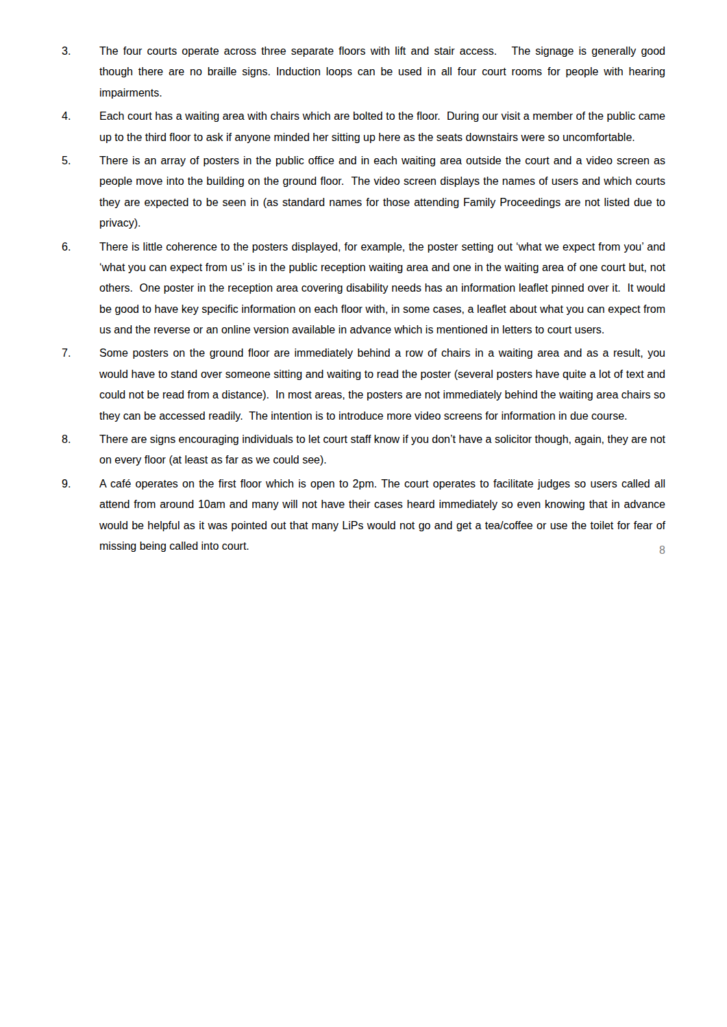The four courts operate across three separate floors with lift and stair access. The signage is generally good though there are no braille signs. Induction loops can be used in all four court rooms for people with hearing impairments.
Each court has a waiting area with chairs which are bolted to the floor. During our visit a member of the public came up to the third floor to ask if anyone minded her sitting up here as the seats downstairs were so uncomfortable.
There is an array of posters in the public office and in each waiting area outside the court and a video screen as people move into the building on the ground floor. The video screen displays the names of users and which courts they are expected to be seen in (as standard names for those attending Family Proceedings are not listed due to privacy).
There is little coherence to the posters displayed, for example, the poster setting out ‘what we expect from you’ and ‘what you can expect from us’ is in the public reception waiting area and one in the waiting area of one court but, not others. One poster in the reception area covering disability needs has an information leaflet pinned over it. It would be good to have key specific information on each floor with, in some cases, a leaflet about what you can expect from us and the reverse or an online version available in advance which is mentioned in letters to court users.
Some posters on the ground floor are immediately behind a row of chairs in a waiting area and as a result, you would have to stand over someone sitting and waiting to read the poster (several posters have quite a lot of text and could not be read from a distance). In most areas, the posters are not immediately behind the waiting area chairs so they can be accessed readily. The intention is to introduce more video screens for information in due course.
There are signs encouraging individuals to let court staff know if you don’t have a solicitor though, again, they are not on every floor (at least as far as we could see).
A café operates on the first floor which is open to 2pm. The court operates to facilitate judges so users called all attend from around 10am and many will not have their cases heard immediately so even knowing that in advance would be helpful as it was pointed out that many LiPs would not go and get a tea/coffee or use the toilet for fear of missing being called into court.
8